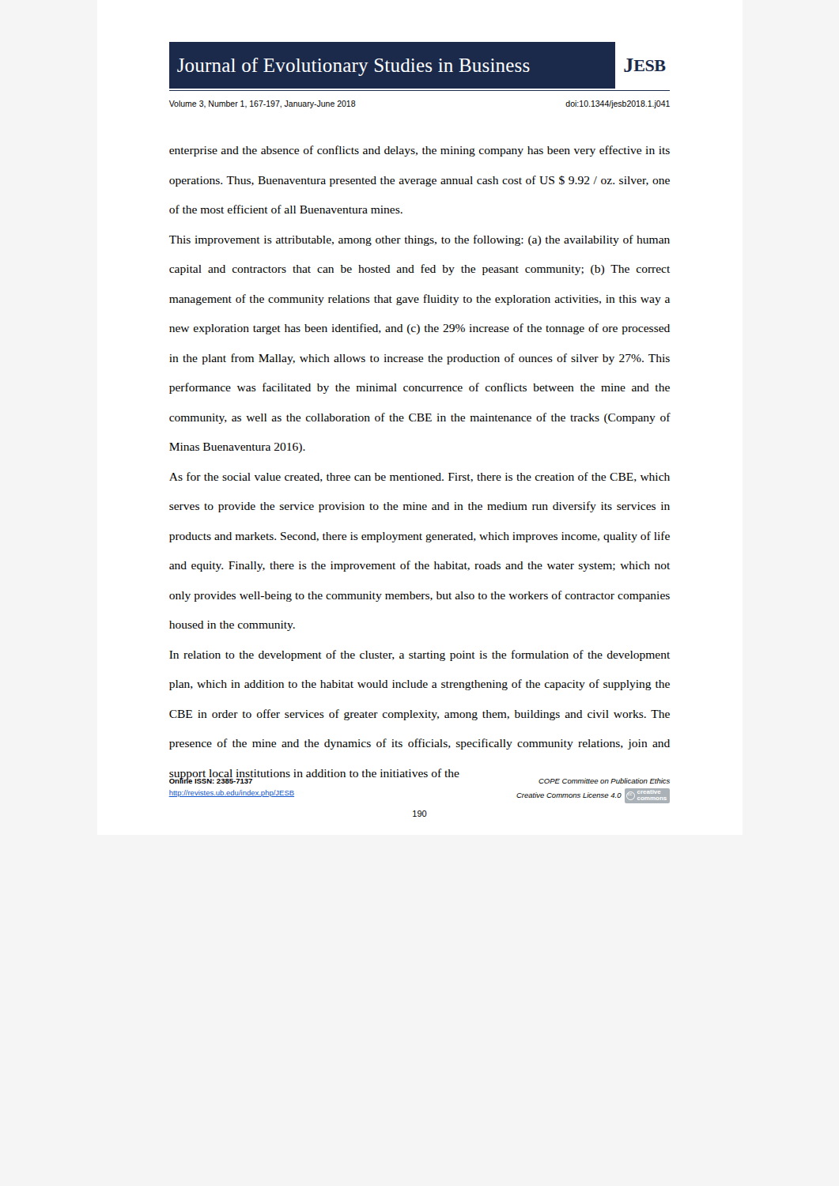Journal of Evolutionary Studies in Business
JESB
Volume 3, Number 1, 167-197, January-June 2018 doi:10.1344/jesb2018.1.j041
enterprise and the absence of conflicts and delays, the mining company has been very effective in its operations. Thus, Buenaventura presented the average annual cash cost of US $ 9.92 / oz. silver, one of the most efficient of all Buenaventura mines.
This improvement is attributable, among other things, to the following: (a) the availability of human capital and contractors that can be hosted and fed by the peasant community; (b) The correct management of the community relations that gave fluidity to the exploration activities, in this way a new exploration target has been identified, and (c) the 29% increase of the tonnage of ore processed in the plant from Mallay, which allows to increase the production of ounces of silver by 27%. This performance was facilitated by the minimal concurrence of conflicts between the mine and the community, as well as the collaboration of the CBE in the maintenance of the tracks (Company of Minas Buenaventura 2016).
As for the social value created, three can be mentioned. First, there is the creation of the CBE, which serves to provide the service provision to the mine and in the medium run diversify its services in products and markets. Second, there is employment generated, which improves income, quality of life and equity. Finally, there is the improvement of the habitat, roads and the water system; which not only provides well-being to the community members, but also to the workers of contractor companies housed in the community.
In relation to the development of the cluster, a starting point is the formulation of the development plan, which in addition to the habitat would include a strengthening of the capacity of supplying the CBE in order to offer services of greater complexity, among them, buildings and civil works. The presence of the mine and the dynamics of its officials, specifically community relations, join and support local institutions in addition to the initiatives of the
Online ISSN: 2385-7137
http://revistes.ub.edu/index.php/JESB
COPE Committee on Publication Ethics
Creative Commons License 4.0 creative commons
190